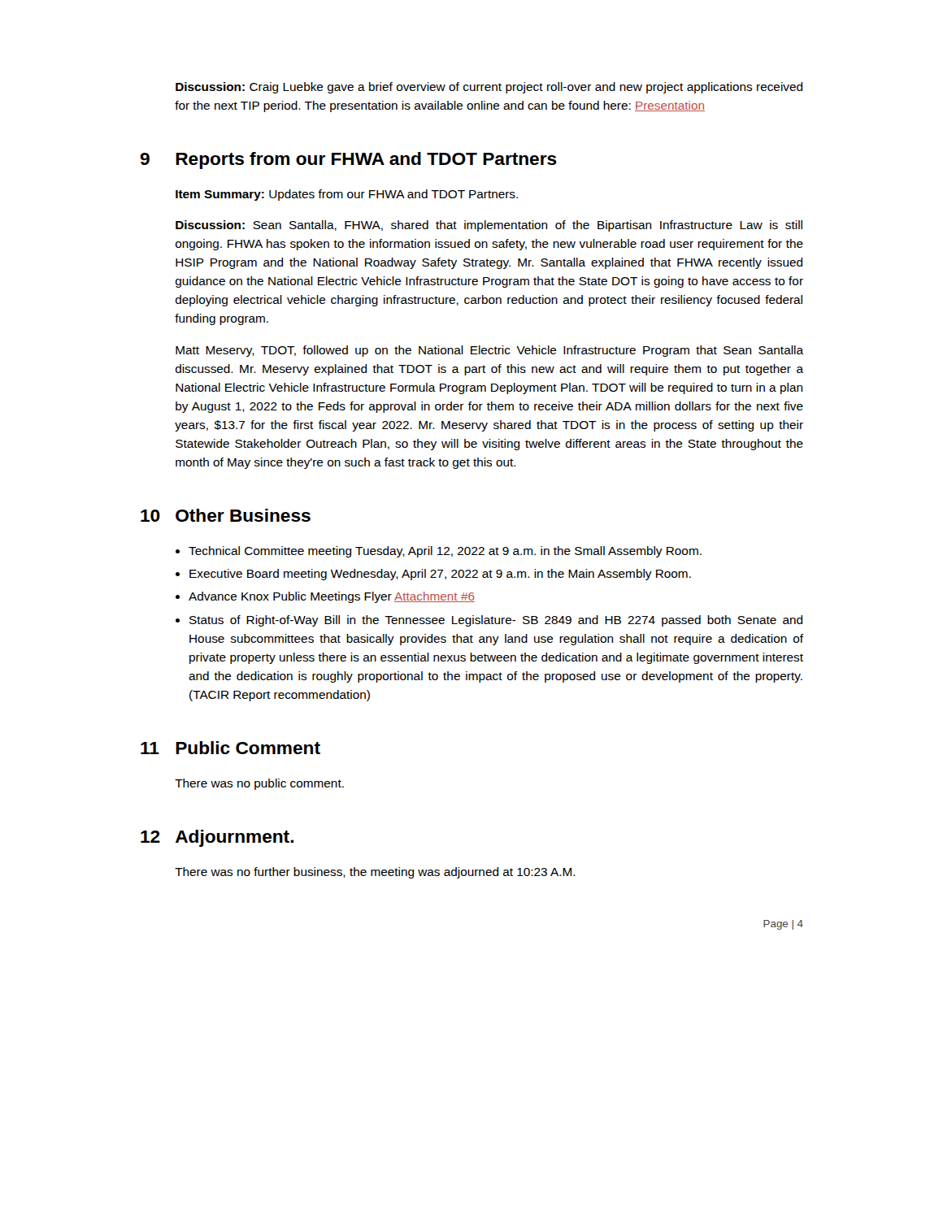Discussion: Craig Luebke gave a brief overview of current project roll-over and new project applications received for the next TIP period. The presentation is available online and can be found here: Presentation
9 Reports from our FHWA and TDOT Partners
Item Summary: Updates from our FHWA and TDOT Partners.
Discussion: Sean Santalla, FHWA, shared that implementation of the Bipartisan Infrastructure Law is still ongoing. FHWA has spoken to the information issued on safety, the new vulnerable road user requirement for the HSIP Program and the National Roadway Safety Strategy. Mr. Santalla explained that FHWA recently issued guidance on the National Electric Vehicle Infrastructure Program that the State DOT is going to have access to for deploying electrical vehicle charging infrastructure, carbon reduction and protect their resiliency focused federal funding program.
Matt Meservy, TDOT, followed up on the National Electric Vehicle Infrastructure Program that Sean Santalla discussed. Mr. Meservy explained that TDOT is a part of this new act and will require them to put together a National Electric Vehicle Infrastructure Formula Program Deployment Plan. TDOT will be required to turn in a plan by August 1, 2022 to the Feds for approval in order for them to receive their ADA million dollars for the next five years, $13.7 for the first fiscal year 2022. Mr. Meservy shared that TDOT is in the process of setting up their Statewide Stakeholder Outreach Plan, so they will be visiting twelve different areas in the State throughout the month of May since they're on such a fast track to get this out.
10 Other Business
Technical Committee meeting Tuesday, April 12, 2022 at 9 a.m. in the Small Assembly Room.
Executive Board meeting Wednesday, April 27, 2022 at 9 a.m. in the Main Assembly Room.
Advance Knox Public Meetings Flyer Attachment #6
Status of Right-of-Way Bill in the Tennessee Legislature- SB 2849 and HB 2274 passed both Senate and House subcommittees that basically provides that any land use regulation shall not require a dedication of private property unless there is an essential nexus between the dedication and a legitimate government interest and the dedication is roughly proportional to the impact of the proposed use or development of the property. (TACIR Report recommendation)
11 Public Comment
There was no public comment.
12 Adjournment.
There was no further business, the meeting was adjourned at 10:23 A.M.
Page | 4